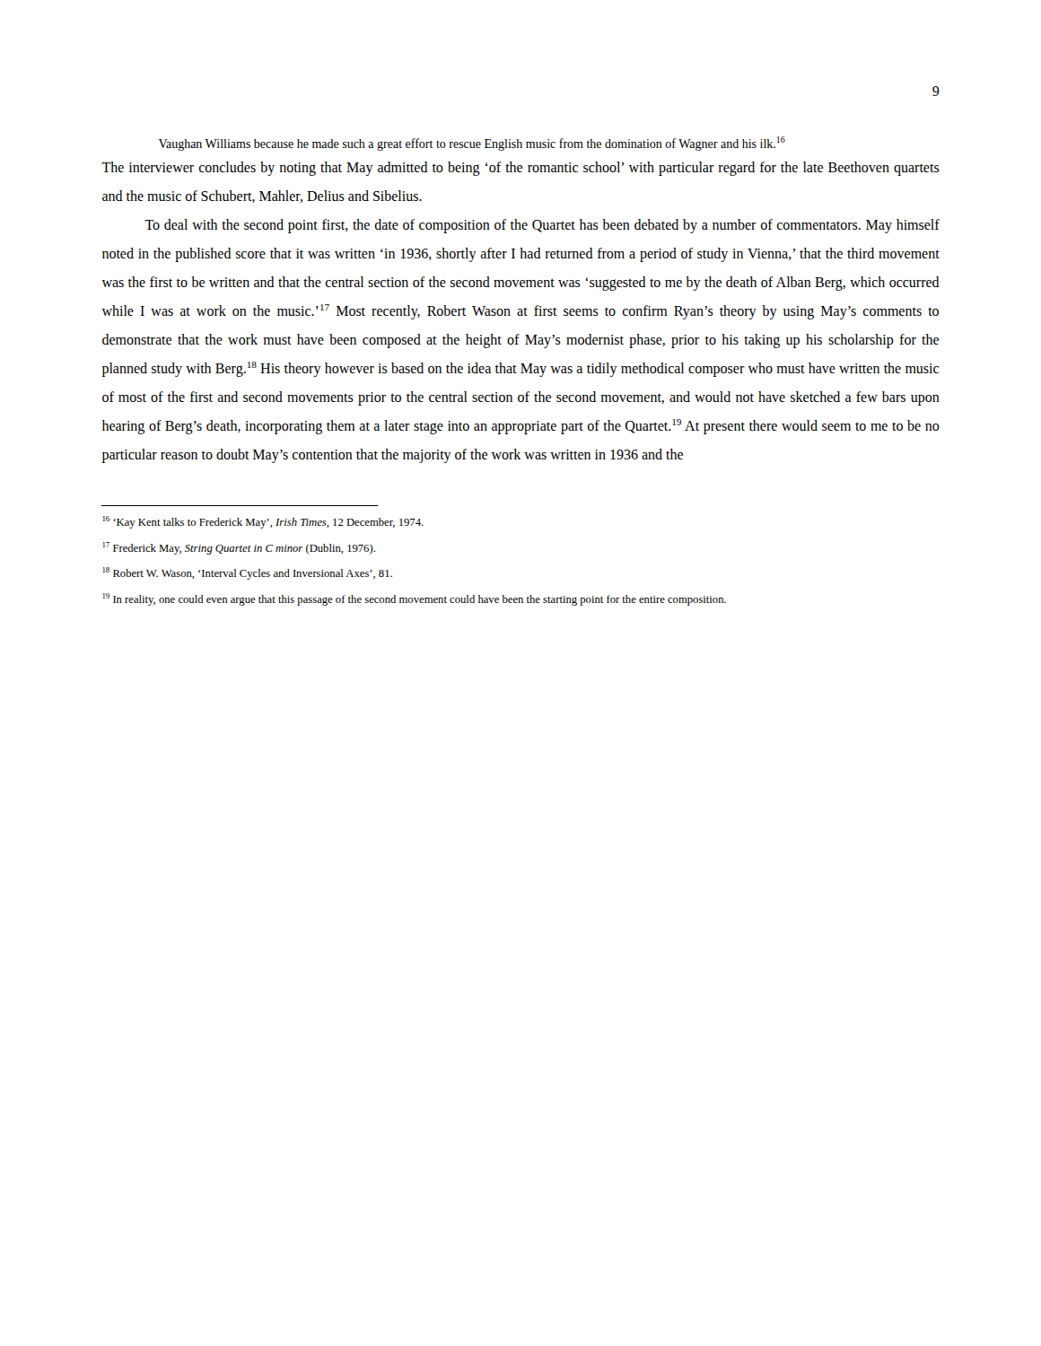9
Vaughan Williams because he made such a great effort to rescue English music from the domination of Wagner and his ilk.16
The interviewer concludes by noting that May admitted to being ‘of the romantic school’ with particular regard for the late Beethoven quartets and the music of Schubert, Mahler, Delius and Sibelius.
To deal with the second point first, the date of composition of the Quartet has been debated by a number of commentators. May himself noted in the published score that it was written ‘in 1936, shortly after I had returned from a period of study in Vienna,’ that the third movement was the first to be written and that the central section of the second movement was ‘suggested to me by the death of Alban Berg, which occurred while I was at work on the music.’17 Most recently, Robert Wason at first seems to confirm Ryan’s theory by using May’s comments to demonstrate that the work must have been composed at the height of May’s modernist phase, prior to his taking up his scholarship for the planned study with Berg.18 His theory however is based on the idea that May was a tidily methodical composer who must have written the music of most of the first and second movements prior to the central section of the second movement, and would not have sketched a few bars upon hearing of Berg’s death, incorporating them at a later stage into an appropriate part of the Quartet.19 At present there would seem to me to be no particular reason to doubt May’s contention that the majority of the work was written in 1936 and the
16 ‘Kay Kent talks to Frederick May’, Irish Times, 12 December, 1974.
17 Frederick May, String Quartet in C minor (Dublin, 1976).
18 Robert W. Wason, ‘Interval Cycles and Inversional Axes’, 81.
19 In reality, one could even argue that this passage of the second movement could have been the starting point for the entire composition.